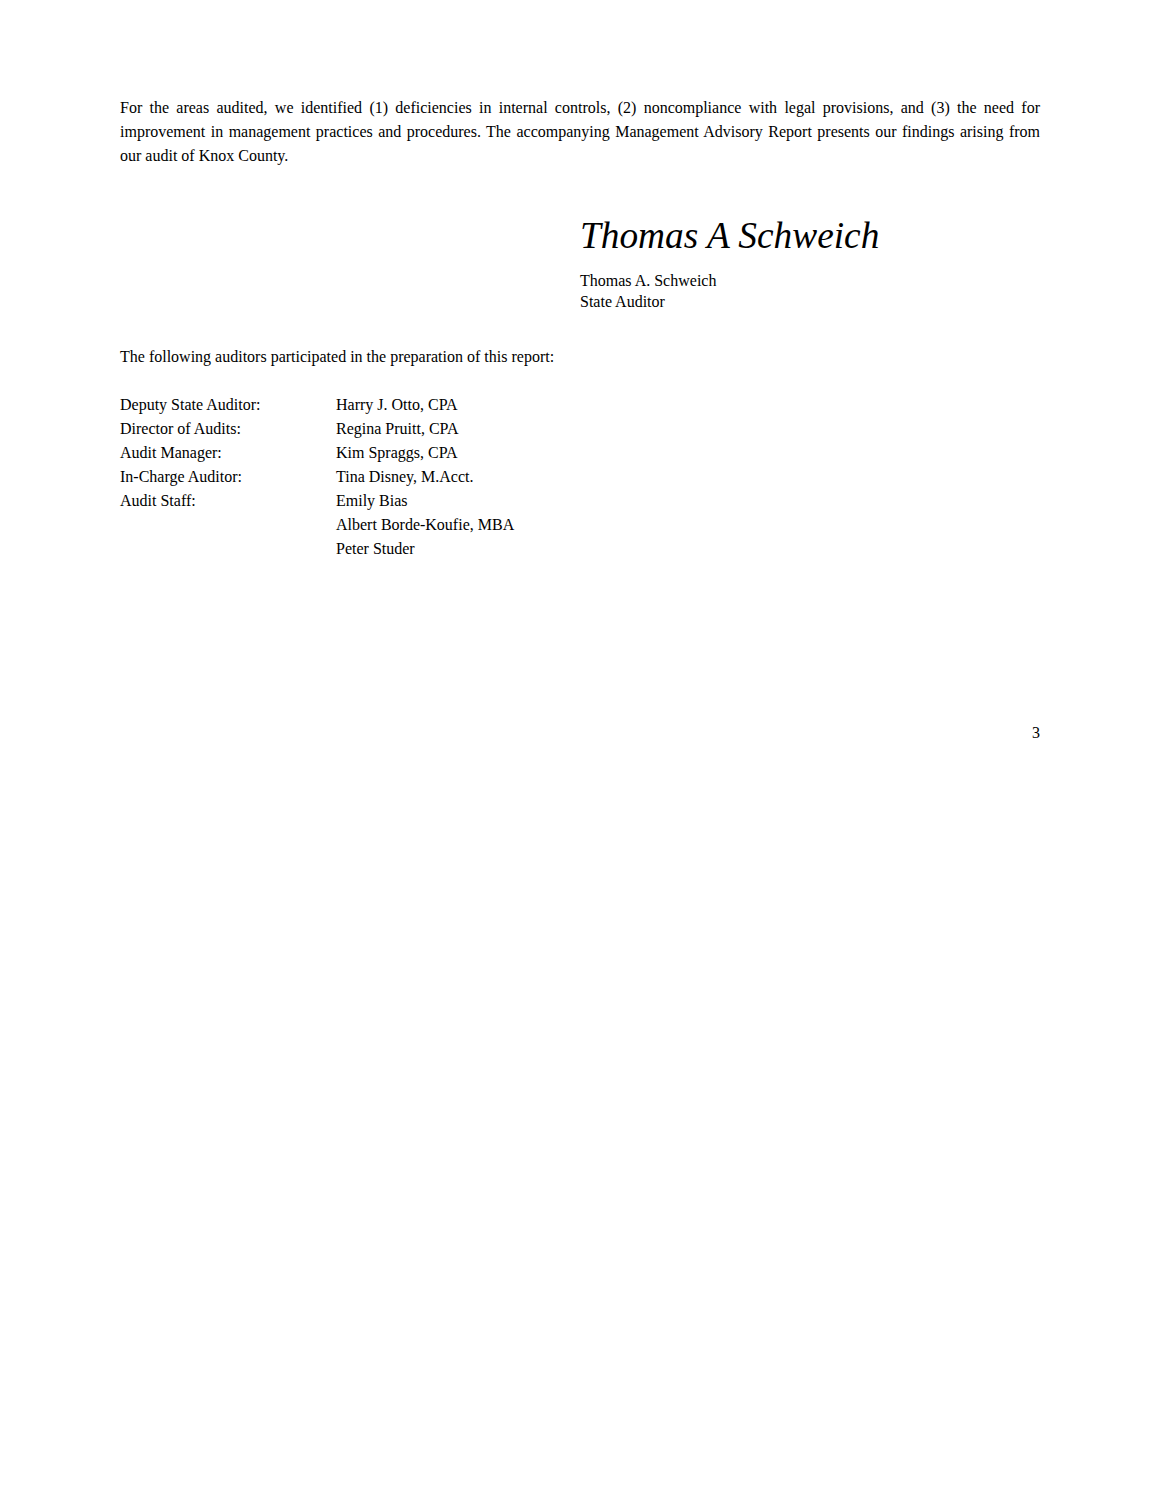For the areas audited, we identified (1) deficiencies in internal controls, (2) noncompliance with legal provisions, and (3) the need for improvement in management practices and procedures. The accompanying Management Advisory Report presents our findings arising from our audit of Knox County.
Thomas A Schweich
Thomas A. Schweich
State Auditor
The following auditors participated in the preparation of this report:
| Deputy State Auditor: | Harry J. Otto, CPA |
| Director of Audits: | Regina Pruitt, CPA |
| Audit Manager: | Kim Spraggs, CPA |
| In-Charge Auditor: | Tina Disney, M.Acct. |
| Audit Staff: | Emily Bias |
| | Albert Borde-Koufie, MBA |
| | Peter Studer |
3